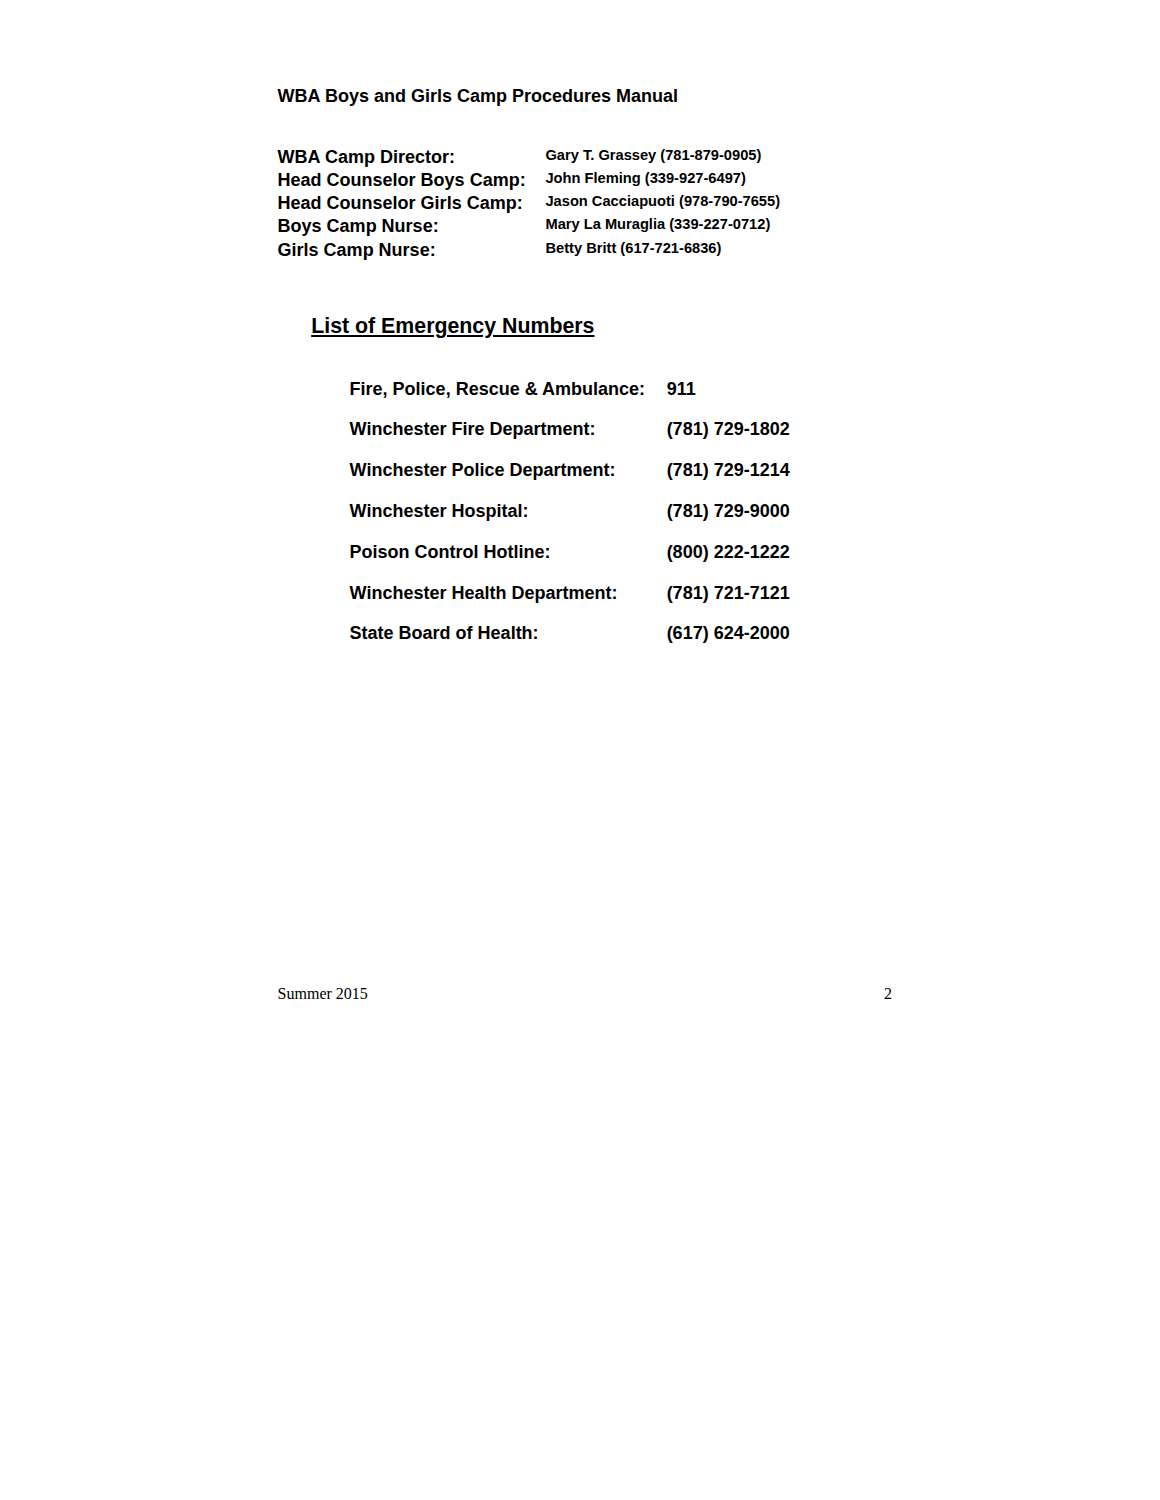WBA Boys and Girls Camp Procedures Manual
| WBA Camp Director: | Gary T. Grassey (781-879-0905) |
| Head Counselor Boys Camp: | John Fleming (339-927-6497) |
| Head Counselor Girls Camp: | Jason Cacciapuoti (978-790-7655) |
| Boys Camp Nurse: | Mary La Muraglia (339-227-0712) |
| Girls Camp Nurse: | Betty Britt (617-721-6836) |
List of Emergency Numbers
| Fire, Police, Rescue & Ambulance: | 911 |
| Winchester Fire Department: | (781) 729-1802 |
| Winchester Police Department: | (781) 729-1214 |
| Winchester Hospital: | (781) 729-9000 |
| Poison Control Hotline: | (800) 222-1222 |
| Winchester Health Department: | (781) 721-7121 |
| State Board of Health: | (617) 624-2000 |
Summer 2015 2